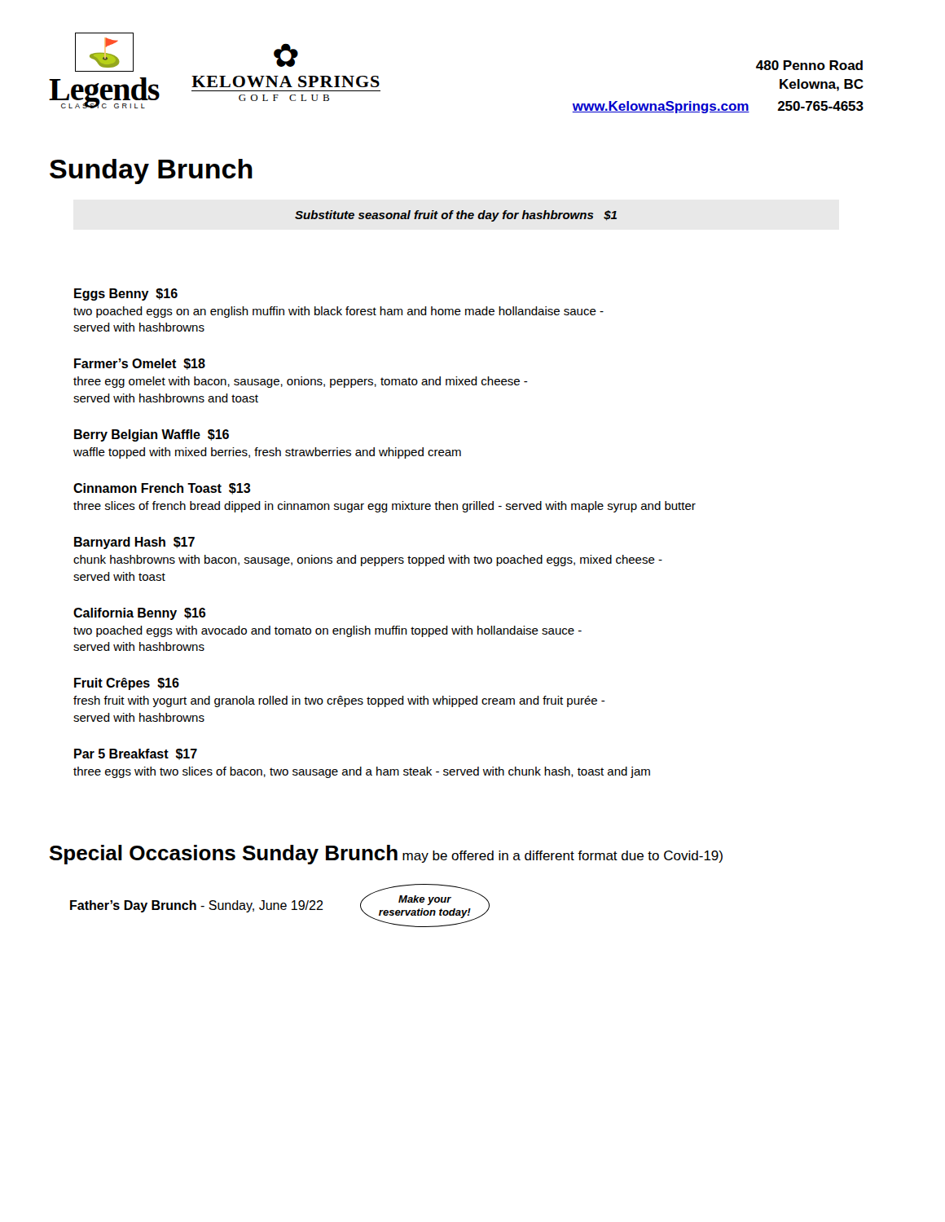⛳
Legends
CLASSIC GRILL
✿
KELOWNA SPRINGS
GOLF CLUB
480 Penno Road
Kelowna, BC
www.KelownaSprings.com 250-765-4653
Sunday Brunch
Substitute seasonal fruit of the day for hashbrowns $1
Eggs Benny $16
two poached eggs on an english muffin with black forest ham and home made hollandaise sauce -
served with hashbrowns
Farmer’s Omelet $18
three egg omelet with bacon, sausage, onions, peppers, tomato and mixed cheese -
served with hashbrowns and toast
Berry Belgian Waffle $16
waffle topped with mixed berries, fresh strawberries and whipped cream
Cinnamon French Toast $13
three slices of french bread dipped in cinnamon sugar egg mixture then grilled - served with maple syrup and butter
Barnyard Hash $17
chunk hashbrowns with bacon, sausage, onions and peppers topped with two poached eggs, mixed cheese -
served with toast
California Benny $16
two poached eggs with avocado and tomato on english muffin topped with hollandaise sauce -
served with hashbrowns
Fruit Crêpes $16
fresh fruit with yogurt and granola rolled in two crêpes topped with whipped cream and fruit purée -
served with hashbrowns
Par 5 Breakfast $17
three eggs with two slices of bacon, two sausage and a ham steak - served with chunk hash, toast and jam
Special Occasions Sunday Brunch
may be offered in a different format due to Covid-19)
Father’s Day Brunch - Sunday, June 19/22
Make your
reservation today!